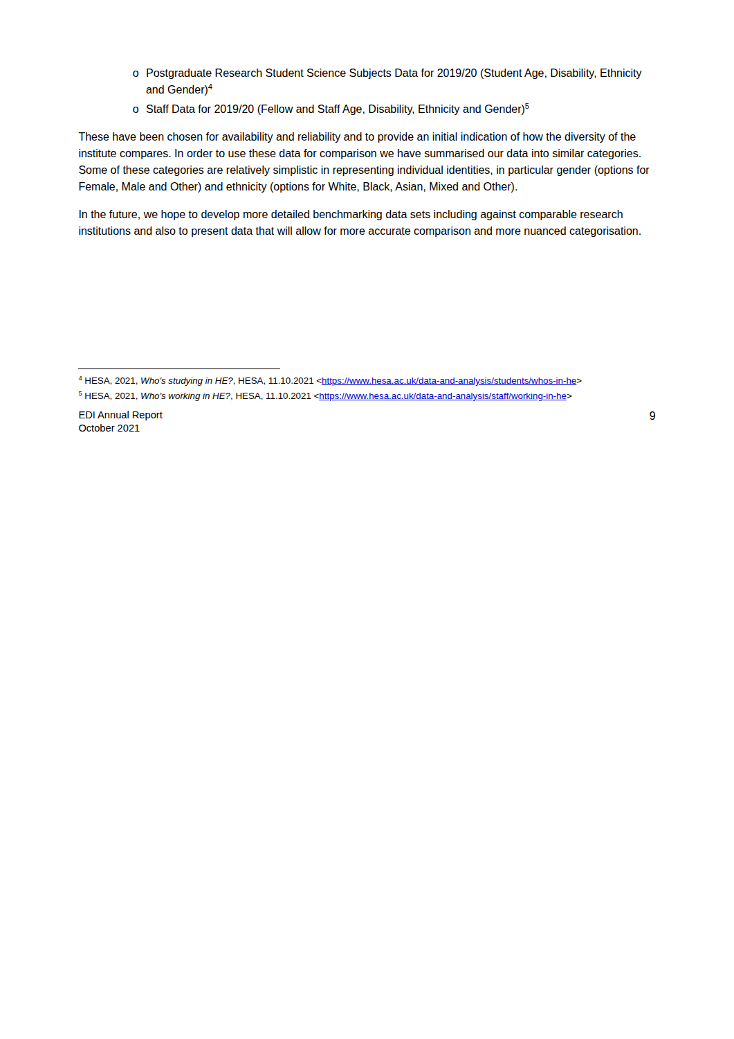Postgraduate Research Student Science Subjects Data for 2019/20 (Student Age, Disability, Ethnicity and Gender)4
Staff Data for 2019/20 (Fellow and Staff Age, Disability, Ethnicity and Gender)5
These have been chosen for availability and reliability and to provide an initial indication of how the diversity of the institute compares. In order to use these data for comparison we have summarised our data into similar categories. Some of these categories are relatively simplistic in representing individual identities, in particular gender (options for Female, Male and Other) and ethnicity (options for White, Black, Asian, Mixed and Other).
In the future, we hope to develop more detailed benchmarking data sets including against comparable research institutions and also to present data that will allow for more accurate comparison and more nuanced categorisation.
4 HESA, 2021, Who's studying in HE?, HESA, 11.10.2021 <https://www.hesa.ac.uk/data-and-analysis/students/whos-in-he>
5 HESA, 2021, Who's working in HE?, HESA, 11.10.2021 <https://www.hesa.ac.uk/data-and-analysis/staff/working-in-he>
9
EDI Annual Report
October 2021